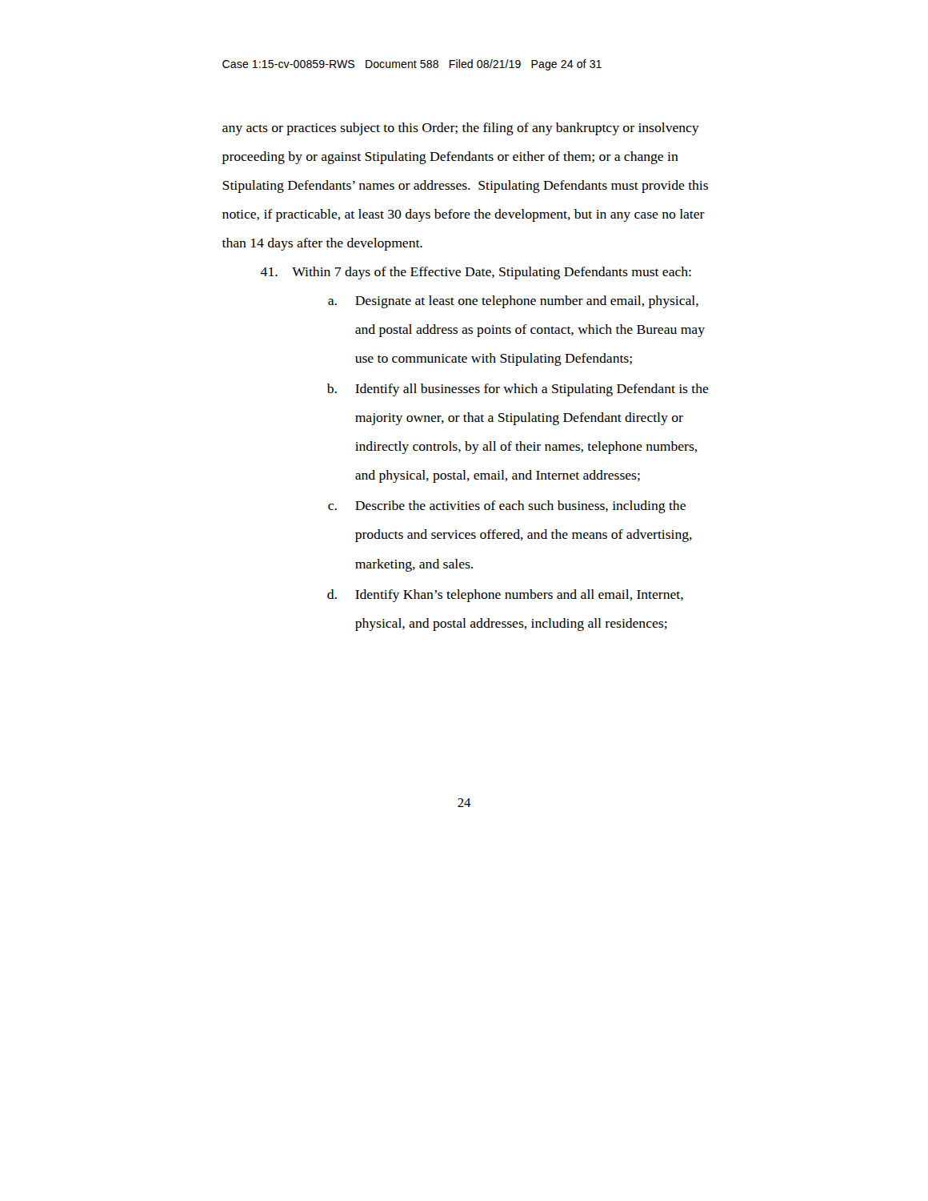Case 1:15-cv-00859-RWS Document 588 Filed 08/21/19 Page 24 of 31
any acts or practices subject to this Order; the filing of any bankruptcy or insolvency proceeding by or against Stipulating Defendants or either of them; or a change in Stipulating Defendants’ names or addresses. Stipulating Defendants must provide this notice, if practicable, at least 30 days before the development, but in any case no later than 14 days after the development.
41. Within 7 days of the Effective Date, Stipulating Defendants must each:
Designate at least one telephone number and email, physical, and postal address as points of contact, which the Bureau may use to communicate with Stipulating Defendants;
Identify all businesses for which a Stipulating Defendant is the majority owner, or that a Stipulating Defendant directly or indirectly controls, by all of their names, telephone numbers, and physical, postal, email, and Internet addresses;
Describe the activities of each such business, including the products and services offered, and the means of advertising, marketing, and sales.
Identify Khan’s telephone numbers and all email, Internet, physical, and postal addresses, including all residences;
24